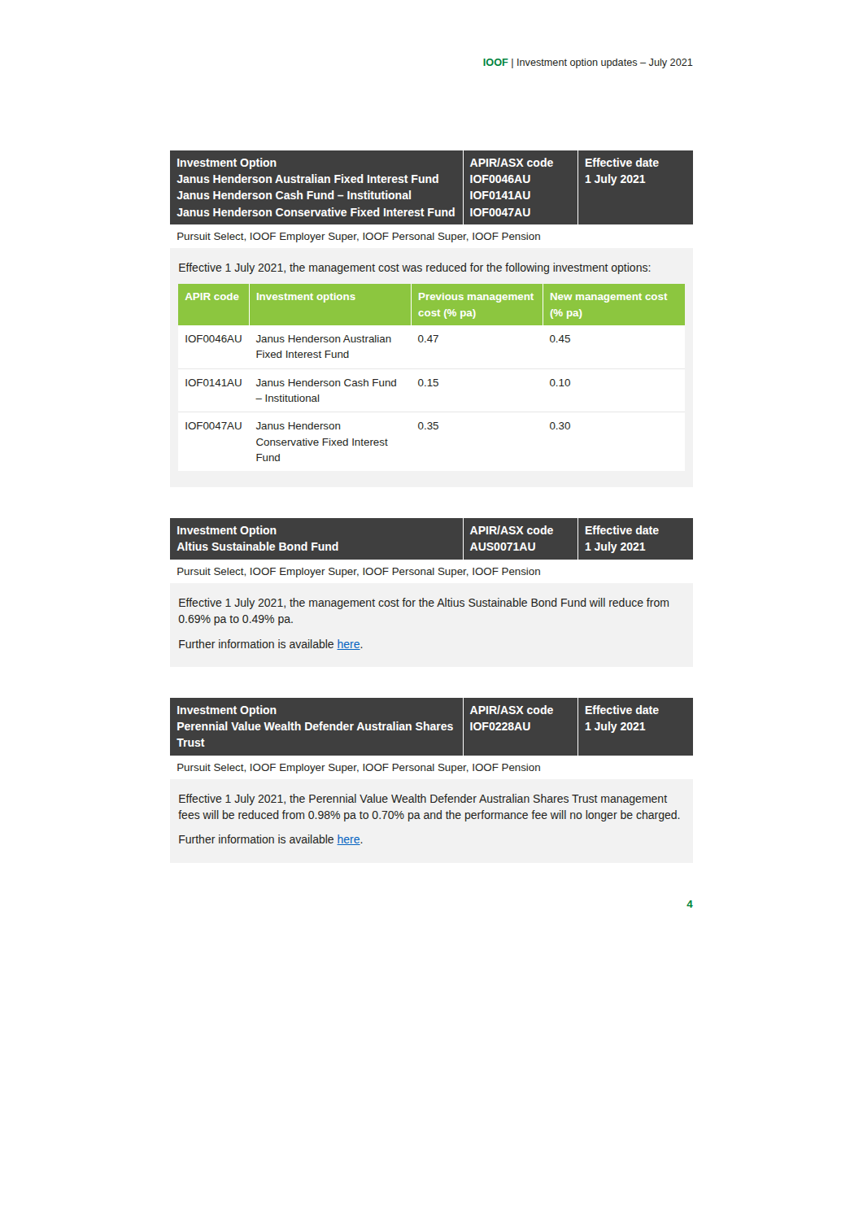IOOF | Investment option updates – July 2021
| Investment Option Janus Henderson Australian Fixed Interest Fund Janus Henderson Cash Fund – Institutional Janus Henderson Conservative Fixed Interest Fund | APIR/ASX code IOF0046AU IOF0141AU IOF0047AU | Effective date 1 July 2021 |
Pursuit Select, IOOF Employer Super, IOOF Personal Super, IOOF Pension
Effective 1 July 2021, the management cost was reduced for the following investment options:
| APIR code | Investment options | Previous management cost (% pa) | New management cost (% pa) |
| --- | --- | --- | --- |
| IOF0046AU | Janus Henderson Australian Fixed Interest Fund | 0.47 | 0.45 |
| IOF0141AU | Janus Henderson Cash Fund – Institutional | 0.15 | 0.10 |
| IOF0047AU | Janus Henderson Conservative Fixed Interest Fund | 0.35 | 0.30 |
| Investment Option Altius Sustainable Bond Fund | APIR/ASX code AUS0071AU | Effective date 1 July 2021 |
Pursuit Select, IOOF Employer Super, IOOF Personal Super, IOOF Pension
Effective 1 July 2021, the management cost for the Altius Sustainable Bond Fund will reduce from 0.69% pa to 0.49% pa.
Further information is available here.
| Investment Option Perennial Value Wealth Defender Australian Shares Trust | APIR/ASX code IOF0228AU | Effective date 1 July 2021 |
Pursuit Select, IOOF Employer Super, IOOF Personal Super, IOOF Pension
Effective 1 July 2021, the Perennial Value Wealth Defender Australian Shares Trust management fees will be reduced from 0.98% pa to 0.70% pa and the performance fee will no longer be charged.
Further information is available here.
4